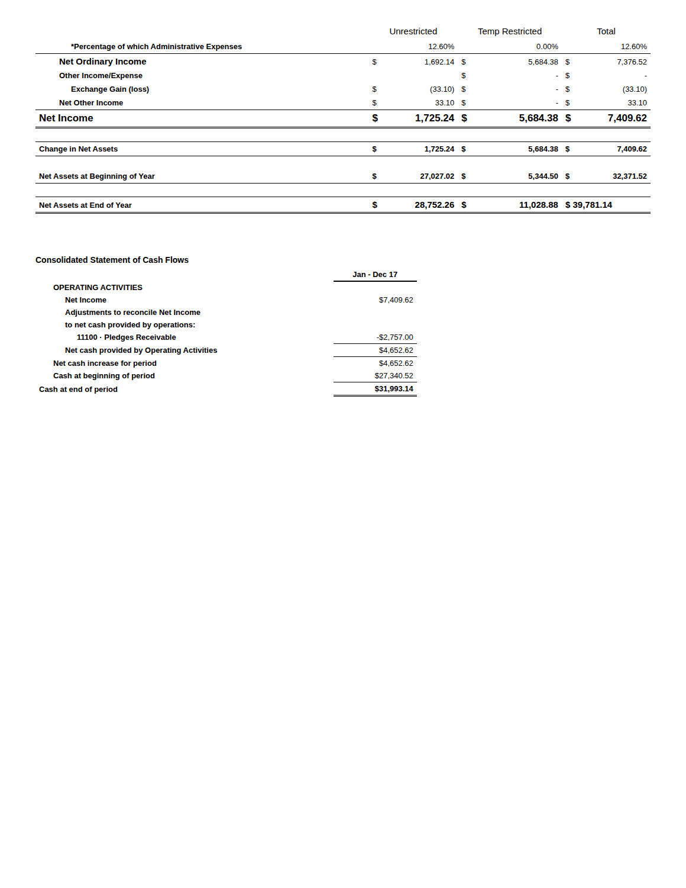| | Unrestricted | Temp Restricted | Total |
| *Percentage of which Administrative Expenses | | 12.60% | | 0.00% | | 12.60% |
| Net Ordinary Income | $ | 1,692.14 | $ | 5,684.38 | $ | 7,376.52 |
| Other Income/Expense | | | $ | - | $ | - |
| Exchange Gain (loss) | $ | (33.10) | $ | - | $ | (33.10) |
| Net Other Income | $ | 33.10 | $ | - | $ | 33.10 |
| Net Income | $ | 1,725.24 | $ | 5,684.38 | $ | 7,409.62 |
| Change in Net Assets | $ | 1,725.24 | $ | 5,684.38 | $ | 7,409.62 |
| Net Assets at Beginning of Year | $ | 27,027.02 | $ | 5,344.50 | $ | 32,371.52 |
| Net Assets at End of Year | $ | 28,752.26 | $ | 11,028.88 | $ 39,781.14 |
Consolidated Statement of Cash Flows
| | Jan - Dec 17 |
| OPERATING ACTIVITIES | |
| Net Income | $7,409.62 |
| Adjustments to reconcile Net Income | |
| to net cash provided by operations: | |
| 11100 · Pledges Receivable | -$2,757.00 |
| Net cash provided by Operating Activities | $4,652.62 |
| Net cash increase for period | $4,652.62 |
| Cash at beginning of period | $27,340.52 |
| Cash at end of period | $31,993.14 |